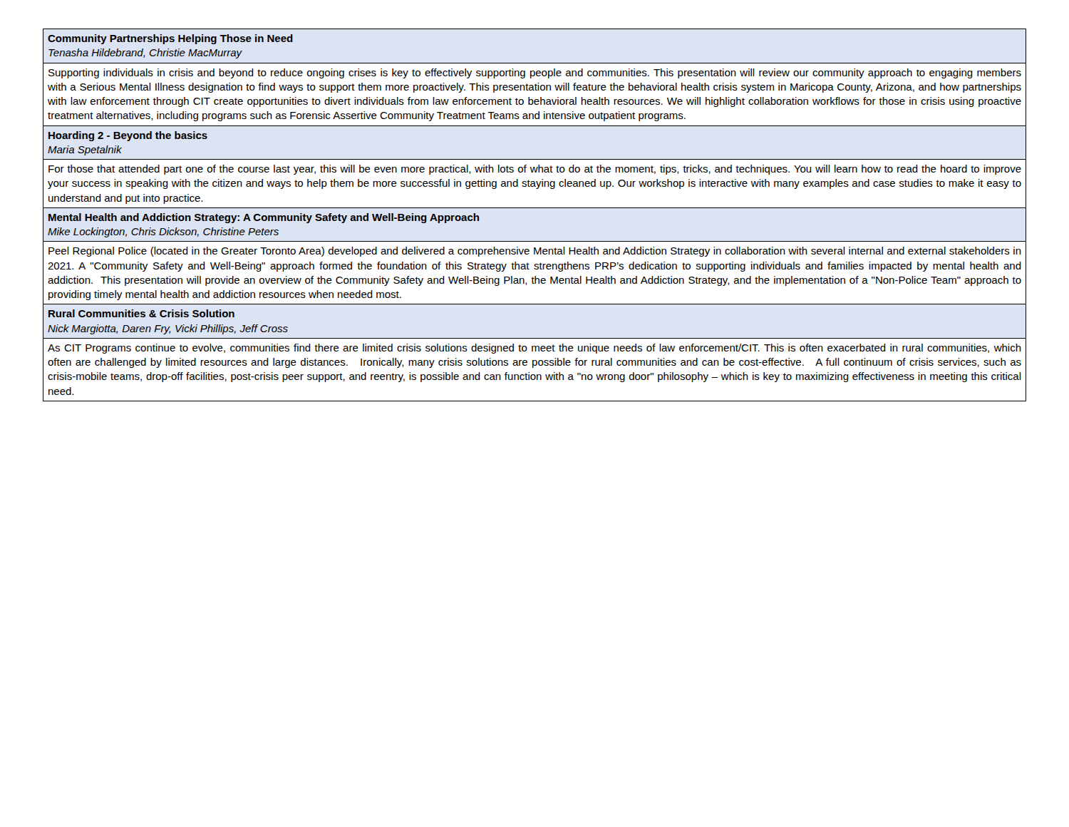| Community Partnerships Helping Those in Need Tenasha Hildebrand, Christie MacMurray |
| Supporting individuals in crisis and beyond to reduce ongoing crises is key to effectively supporting people and communities. This presentation will review our community approach to engaging members with a Serious Mental Illness designation to find ways to support them more proactively. This presentation will feature the behavioral health crisis system in Maricopa County, Arizona, and how partnerships with law enforcement through CIT create opportunities to divert individuals from law enforcement to behavioral health resources. We will highlight collaboration workflows for those in crisis using proactive treatment alternatives, including programs such as Forensic Assertive Community Treatment Teams and intensive outpatient programs. |
| Hoarding 2 - Beyond the basics Maria Spetalnik |
| For those that attended part one of the course last year, this will be even more practical, with lots of what to do at the moment, tips, tricks, and techniques. You will learn how to read the hoard to improve your success in speaking with the citizen and ways to help them be more successful in getting and staying cleaned up. Our workshop is interactive with many examples and case studies to make it easy to understand and put into practice. |
| Mental Health and Addiction Strategy: A Community Safety and Well-Being Approach Mike Lockington, Chris Dickson, Christine Peters |
| Peel Regional Police (located in the Greater Toronto Area) developed and delivered a comprehensive Mental Health and Addiction Strategy in collaboration with several internal and external stakeholders in 2021. A "Community Safety and Well-Being" approach formed the foundation of this Strategy that strengthens PRP’s dedication to supporting individuals and families impacted by mental health and addiction. This presentation will provide an overview of the Community Safety and Well-Being Plan, the Mental Health and Addiction Strategy, and the implementation of a "Non-Police Team" approach to providing timely mental health and addiction resources when needed most. |
| Rural Communities & Crisis Solution Nick Margiotta, Daren Fry, Vicki Phillips, Jeff Cross |
| As CIT Programs continue to evolve, communities find there are limited crisis solutions designed to meet the unique needs of law enforcement/CIT. This is often exacerbated in rural communities, which often are challenged by limited resources and large distances. Ironically, many crisis solutions are possible for rural communities and can be cost-effective. A full continuum of crisis services, such as crisis-mobile teams, drop-off facilities, post-crisis peer support, and reentry, is possible and can function with a "no wrong door" philosophy – which is key to maximizing effectiveness in meeting this critical need. |